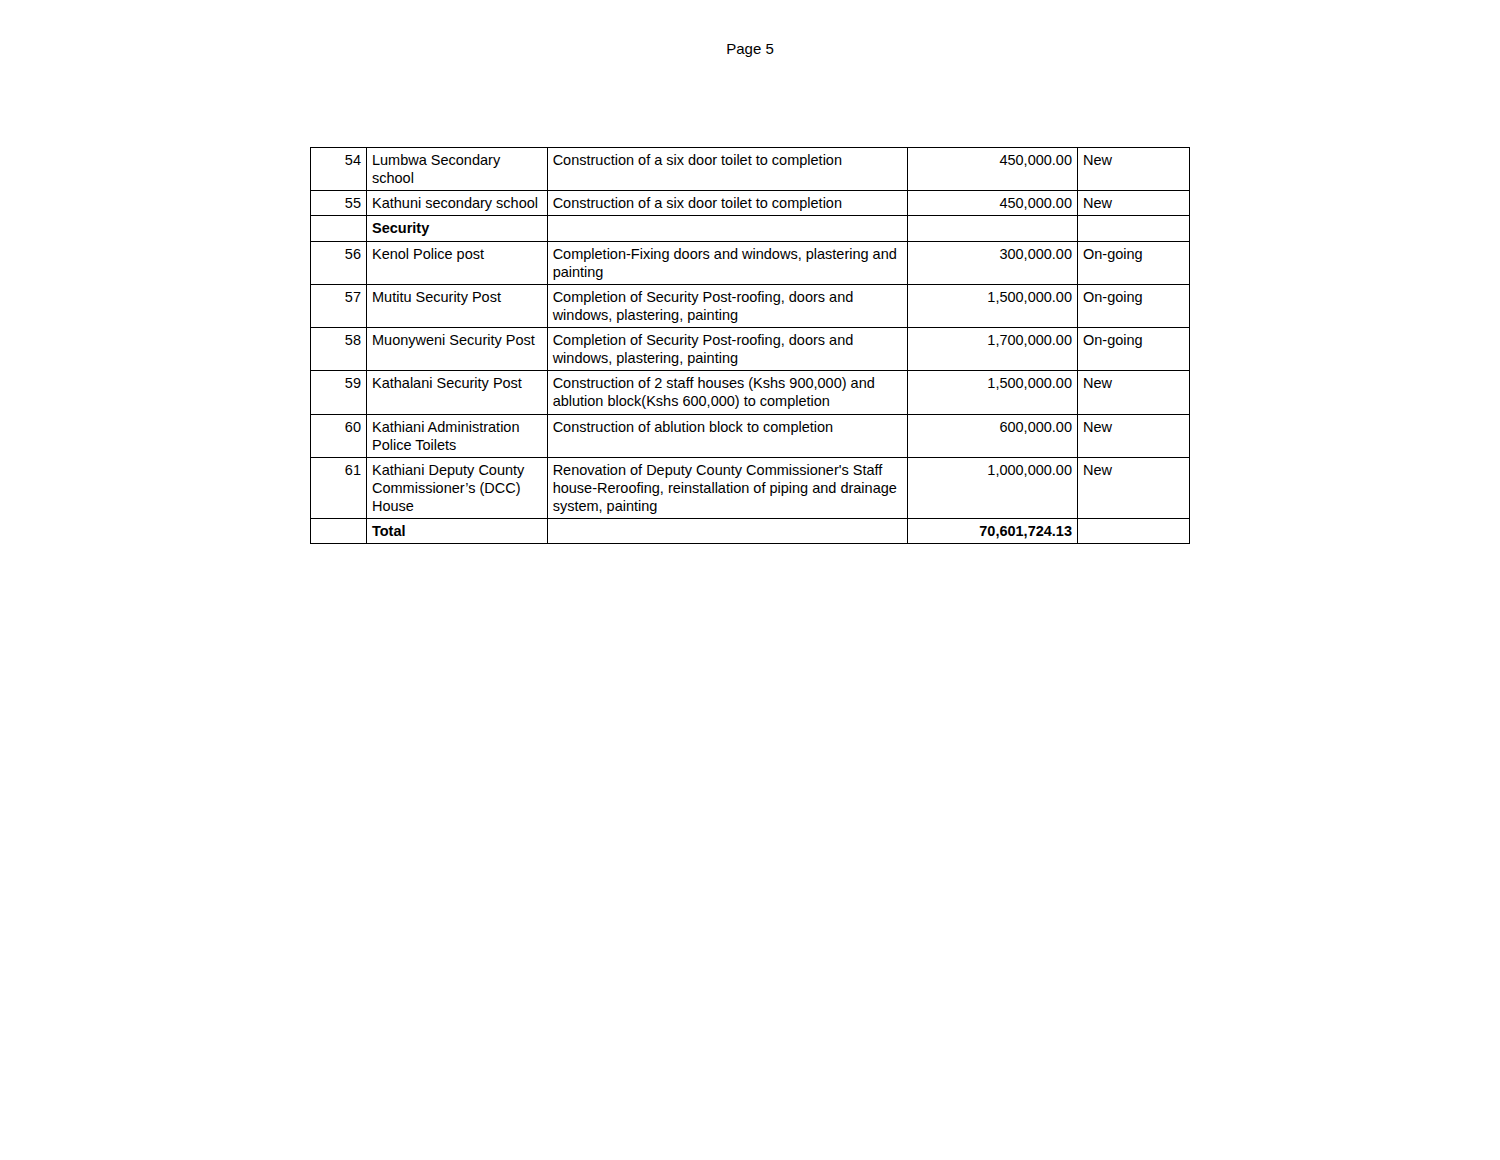Page 5
| 54 | Lumbwa Secondary school | Construction of a six door toilet to completion | 450,000.00 | New |
| 55 | Kathuni secondary school | Construction of a six door toilet to completion | 450,000.00 | New |
| | Security | | | |
| 56 | Kenol Police post | Completion-Fixing doors and windows, plastering and painting | 300,000.00 | On-going |
| 57 | Mutitu Security Post | Completion of Security Post-roofing, doors and windows, plastering, painting | 1,500,000.00 | On-going |
| 58 | Muonyweni Security Post | Completion of Security Post-roofing, doors and windows, plastering, painting | 1,700,000.00 | On-going |
| 59 | Kathalani Security Post | Construction of 2 staff houses (Kshs 900,000) and ablution block(Kshs 600,000) to completion | 1,500,000.00 | New |
| 60 | Kathiani Administration Police Toilets | Construction of ablution block to completion | 600,000.00 | New |
| 61 | Kathiani Deputy County Commissioner’s (DCC) House | Renovation of Deputy County Commissioner's Staff house-Reroofing, reinstallation of piping and drainage system, painting | 1,000,000.00 | New |
| | Total | | 70,601,724.13 | |